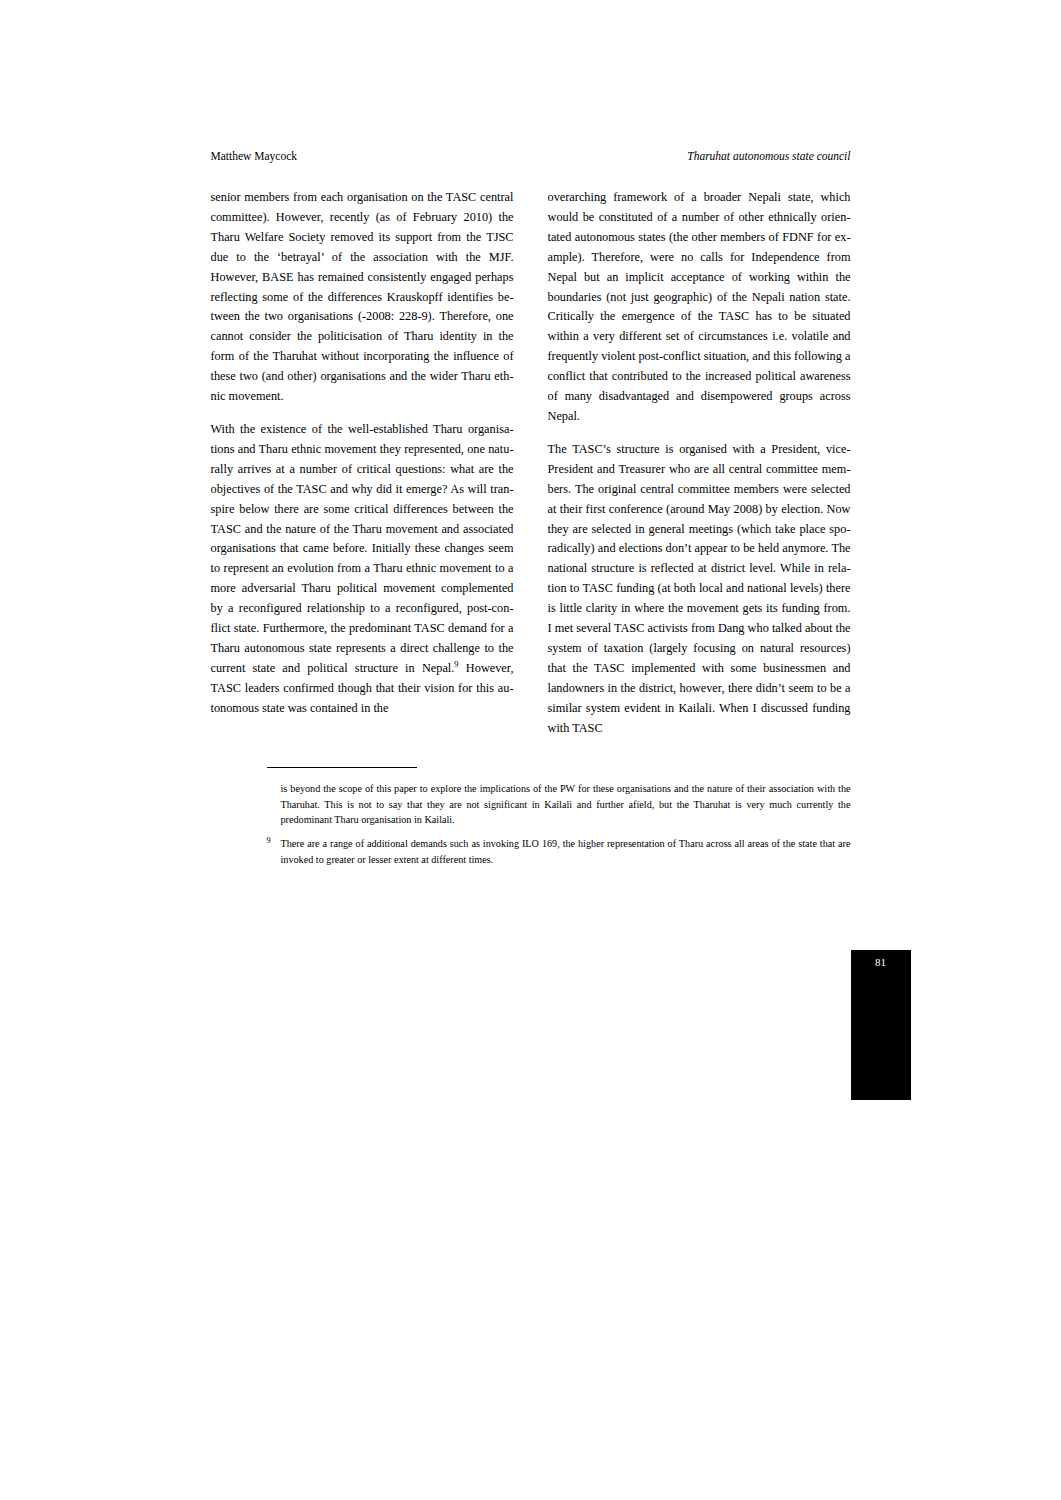Matthew Maycock
Tharuhat autonomous state council
senior members from each organisation on the TASC central committee). However, recently (as of February 2010) the Tharu Welfare Society removed its support from the TJSC due to the ‘betrayal’ of the association with the MJF. However, BASE has remained consistently engaged perhaps reflecting some of the differences Krauskopff identifies between the two organisations (-2008: 228-9). Therefore, one cannot consider the politicisation of Tharu identity in the form of the Tharuhat without incorporating the influence of these two (and other) organisations and the wider Tharu ethnic movement.
With the existence of the well-established Tharu organisations and Tharu ethnic movement they represented, one naturally arrives at a number of critical questions: what are the objectives of the TASC and why did it emerge? As will transpire below there are some critical differences between the TASC and the nature of the Tharu movement and associated organisations that came before. Initially these changes seem to represent an evolution from a Tharu ethnic movement to a more adversarial Tharu political movement complemented by a reconfigured relationship to a reconfigured, post-conflict state. Furthermore, the predominant TASC demand for a Tharu autonomous state represents a direct challenge to the current state and political structure in Nepal.9 However, TASC leaders confirmed though that their vision for this autonomous state was contained in the
overarching framework of a broader Nepali state, which would be constituted of a number of other ethnically orientated autonomous states (the other members of FDNF for example). Therefore, were no calls for Independence from Nepal but an implicit acceptance of working within the boundaries (not just geographic) of the Nepali nation state. Critically the emergence of the TASC has to be situated within a very different set of circumstances i.e. volatile and frequently violent post-conflict situation, and this following a conflict that contributed to the increased political awareness of many disadvantaged and disempowered groups across Nepal.
The TASC’s structure is organised with a President, vice-President and Treasurer who are all central committee members. The original central committee members were selected at their first conference (around May 2008) by election. Now they are selected in general meetings (which take place sporadically) and elections don’t appear to be held anymore. The national structure is reflected at district level. While in relation to TASC funding (at both local and national levels) there is little clarity in where the movement gets its funding from. I met several TASC activists from Dang who talked about the system of taxation (largely focusing on natural resources) that the TASC implemented with some businessmen and landowners in the district, however, there didn’t seem to be a similar system evident in Kailali. When I discussed funding with TASC
is beyond the scope of this paper to explore the implications of the PW for these organisations and the nature of their association with the Tharuhat. This is not to say that they are not significant in Kailali and further afield, but the Tharuhat is very much currently the predominant Tharu organisation in Kailali.
9 There are a range of additional demands such as invoking ILO 169, the higher representation of Tharu across all areas of the state that are invoked to greater or lesser extent at different times.
81